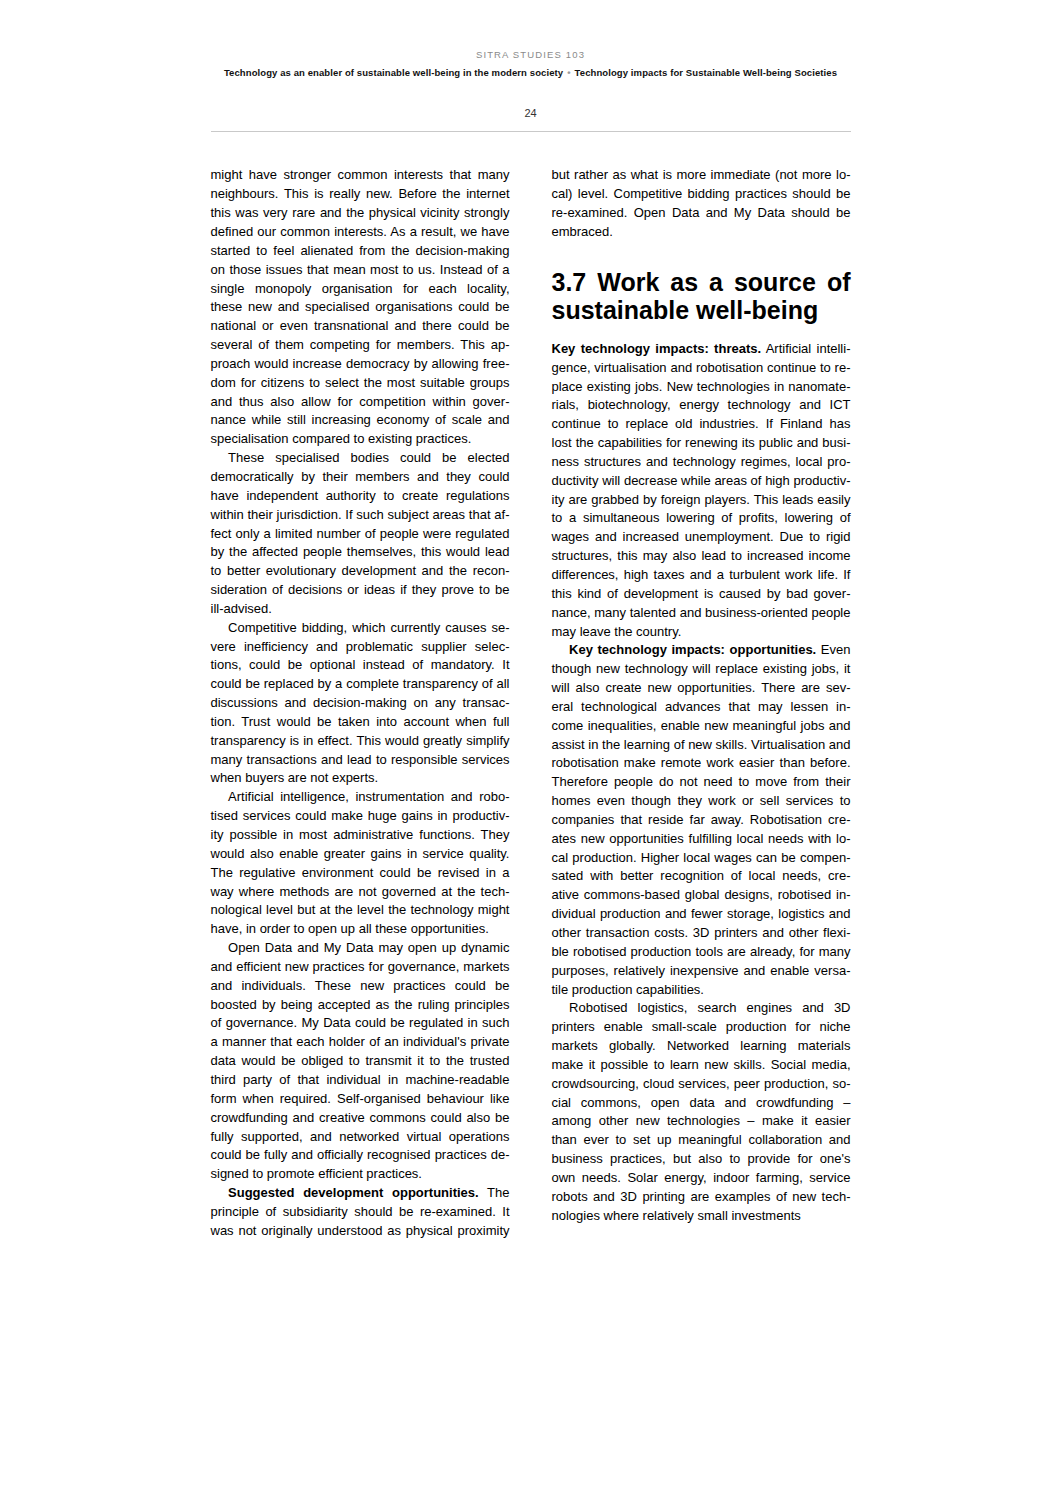Sitra Studies 103
Technology as an enabler of sustainable well-being in the modern society•Technology impacts for Sustainable Well-being Societies
24
might have stronger common interests that many neighbours. This is really new. Before the internet this was very rare and the physical vicinity strongly defined our common interests. As a result, we have started to feel alienated from the decision-making on those issues that mean most to us. Instead of a single monopoly organisation for each locality, these new and specialised organisations could be national or even transnational and there could be several of them competing for members. This approach would increase democracy by allowing freedom for citizens to select the most suitable groups and thus also allow for competition within governance while still increasing economy of scale and specialisation compared to existing practices.
These specialised bodies could be elected democratically by their members and they could have independent authority to create regulations within their jurisdiction. If such subject areas that affect only a limited number of people were regulated by the affected people themselves, this would lead to better evolutionary development and the reconsideration of decisions or ideas if they prove to be ill-advised.
Competitive bidding, which currently causes severe inefficiency and problematic supplier selections, could be optional instead of mandatory. It could be replaced by a complete transparency of all discussions and decision-making on any transaction. Trust would be taken into account when full transparency is in effect. This would greatly simplify many transactions and lead to responsible services when buyers are not experts.
Artificial intelligence, instrumentation and robotised services could make huge gains in productivity possible in most administrative functions. They would also enable greater gains in service quality. The regulative environment could be revised in a way where methods are not governed at the technological level but at the level the technology might have, in order to open up all these opportunities.
Open Data and My Data may open up dynamic and efficient new practices for governance, markets and individuals. These new practices could be boosted by being accepted as the ruling principles of governance. My Data could be regulated in such a manner that each holder of an individual's private data would be obliged to transmit it to the trusted third party of that individual in machine-readable form when required. Self-organised behaviour like crowdfunding and creative commons could also be fully supported, and networked virtual operations could be fully and officially recognised practices designed to promote efficient practices.
Suggested development opportunities. The principle of subsidiarity should be re-examined. It was not originally understood as physical proximity but rather as what is more immediate (not more local) level. Competitive bidding practices should be re-examined. Open Data and My Data should be embraced.
3.7 Work as a source of sustainable well-being
Key technology impacts: threats. Artificial intelligence, virtualisation and robotisation continue to replace existing jobs. New technologies in nanomaterials, biotechnology, energy technology and ICT continue to replace old industries. If Finland has lost the capabilities for renewing its public and business structures and technology regimes, local productivity will decrease while areas of high productivity are grabbed by foreign players. This leads easily to a simultaneous lowering of profits, lowering of wages and increased unemployment. Due to rigid structures, this may also lead to increased income differences, high taxes and a turbulent work life. If this kind of development is caused by bad governance, many talented and business-oriented people may leave the country.
Key technology impacts: opportunities. Even though new technology will replace existing jobs, it will also create new opportunities. There are several technological advances that may lessen income inequalities, enable new meaningful jobs and assist in the learning of new skills. Virtualisation and robotisation make remote work easier than before. Therefore people do not need to move from their homes even though they work or sell services to companies that reside far away. Robotisation creates new opportunities fulfilling local needs with local production. Higher local wages can be compensated with better recognition of local needs, creative commons-based global designs, robotised individual production and fewer storage, logistics and other transaction costs. 3D printers and other flexible robotised production tools are already, for many purposes, relatively inexpensive and enable versatile production capabilities.
Robotised logistics, search engines and 3D printers enable small-scale production for niche markets globally. Networked learning materials make it possible to learn new skills. Social media, crowdsourcing, cloud services, peer production, social commons, open data and crowdfunding – among other new technologies – make it easier than ever to set up meaningful collaboration and business practices, but also to provide for one's own needs. Solar energy, indoor farming, service robots and 3D printing are examples of new technologies where relatively small investments